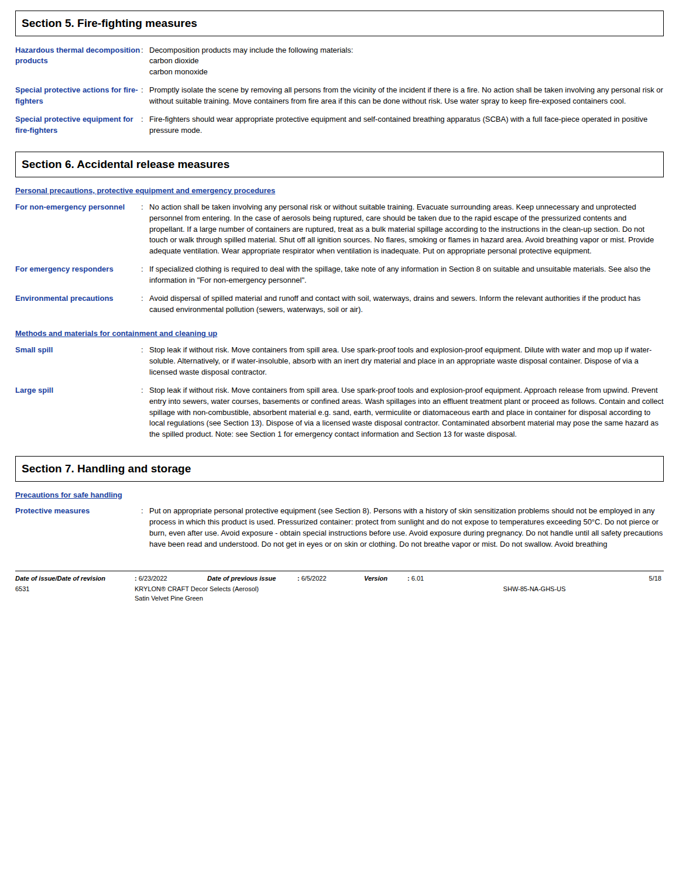Section 5. Fire-fighting measures
| Hazardous thermal decomposition products | : | Decomposition products may include the following materials: carbon dioxide carbon monoxide |
| Special protective actions for fire-fighters | : | Promptly isolate the scene by removing all persons from the vicinity of the incident if there is a fire. No action shall be taken involving any personal risk or without suitable training. Move containers from fire area if this can be done without risk. Use water spray to keep fire-exposed containers cool. |
| Special protective equipment for fire-fighters | : | Fire-fighters should wear appropriate protective equipment and self-contained breathing apparatus (SCBA) with a full face-piece operated in positive pressure mode. |
Section 6. Accidental release measures
Personal precautions, protective equipment and emergency procedures
| For non-emergency personnel | : | No action shall be taken involving any personal risk or without suitable training. Evacuate surrounding areas. Keep unnecessary and unprotected personnel from entering. In the case of aerosols being ruptured, care should be taken due to the rapid escape of the pressurized contents and propellant. If a large number of containers are ruptured, treat as a bulk material spillage according to the instructions in the clean-up section. Do not touch or walk through spilled material. Shut off all ignition sources. No flares, smoking or flames in hazard area. Avoid breathing vapor or mist. Provide adequate ventilation. Wear appropriate respirator when ventilation is inadequate. Put on appropriate personal protective equipment. |
| For emergency responders | : | If specialized clothing is required to deal with the spillage, take note of any information in Section 8 on suitable and unsuitable materials. See also the information in "For non-emergency personnel". |
| Environmental precautions | : | Avoid dispersal of spilled material and runoff and contact with soil, waterways, drains and sewers. Inform the relevant authorities if the product has caused environmental pollution (sewers, waterways, soil or air). |
Methods and materials for containment and cleaning up
| Small spill | : | Stop leak if without risk. Move containers from spill area. Use spark-proof tools and explosion-proof equipment. Dilute with water and mop up if water-soluble. Alternatively, or if water-insoluble, absorb with an inert dry material and place in an appropriate waste disposal container. Dispose of via a licensed waste disposal contractor. |
| Large spill | : | Stop leak if without risk. Move containers from spill area. Use spark-proof tools and explosion-proof equipment. Approach release from upwind. Prevent entry into sewers, water courses, basements or confined areas. Wash spillages into an effluent treatment plant or proceed as follows. Contain and collect spillage with non-combustible, absorbent material e.g. sand, earth, vermiculite or diatomaceous earth and place in container for disposal according to local regulations (see Section 13). Dispose of via a licensed waste disposal contractor. Contaminated absorbent material may pose the same hazard as the spilled product. Note: see Section 1 for emergency contact information and Section 13 for waste disposal. |
Section 7. Handling and storage
Precautions for safe handling
| Protective measures | : | Put on appropriate personal protective equipment (see Section 8). Persons with a history of skin sensitization problems should not be employed in any process in which this product is used. Pressurized container: protect from sunlight and do not expose to temperatures exceeding 50°C. Do not pierce or burn, even after use. Avoid exposure - obtain special instructions before use. Avoid exposure during pregnancy. Do not handle until all safety precautions have been read and understood. Do not get in eyes or on skin or clothing. Do not breathe vapor or mist. Do not swallow. Avoid breathing |
| Date of issue/Date of revision | : 6/23/2022 | Date of previous issue | : 6/5/2022 | Version | : 6.01 | 5/18 |
| 6531 | KRYLON® CRAFT Decor Selects (Aerosol) Satin Velvet Pine Green | SHW-85-NA-GHS-US |